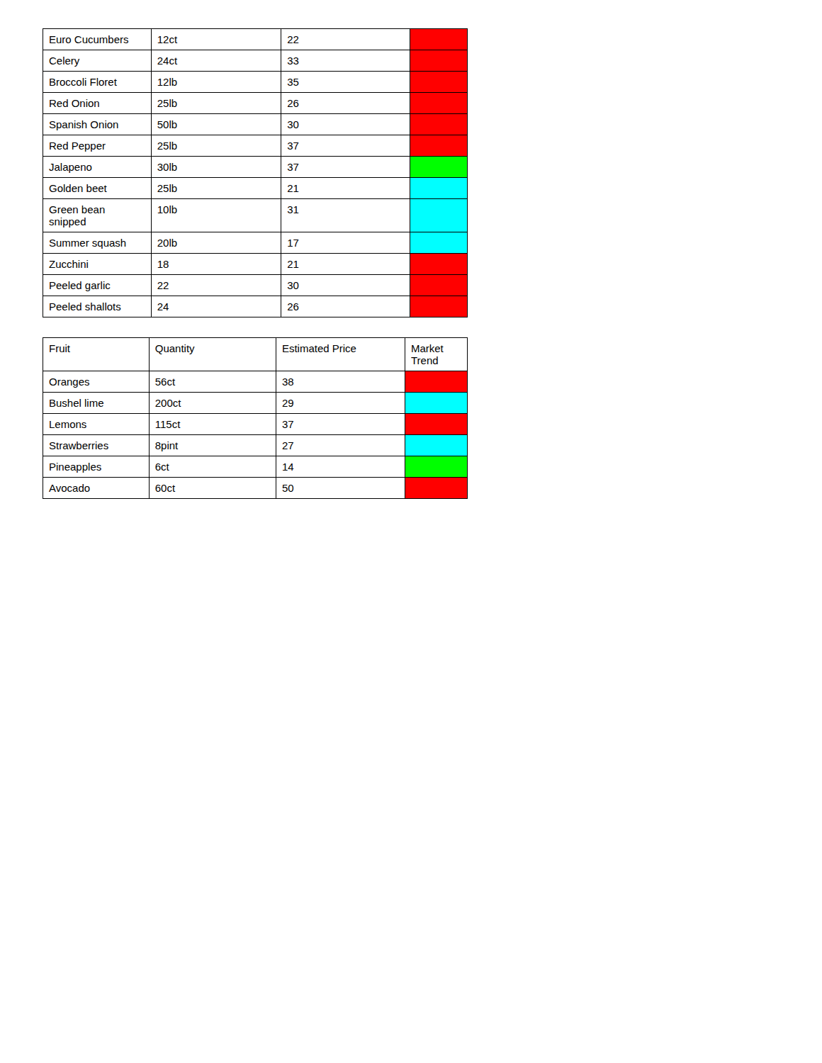| Euro Cucumbers | 12ct | 22 | |
| Celery | 24ct | 33 | |
| Broccoli Floret | 12lb | 35 | |
| Red Onion | 25lb | 26 | |
| Spanish Onion | 50lb | 30 | |
| Red Pepper | 25lb | 37 | |
| Jalapeno | 30lb | 37 | |
| Golden beet | 25lb | 21 | |
| Green bean snipped | 10lb | 31 | |
| Summer squash | 20lb | 17 | |
| Zucchini | 18 | 21 | |
| Peeled garlic | 22 | 30 | |
| Peeled shallots | 24 | 26 | |
| Fruit | Quantity | Estimated Price | Market Trend |
| Oranges | 56ct | 38 | |
| Bushel lime | 200ct | 29 | |
| Lemons | 115ct | 37 | |
| Strawberries | 8pint | 27 | |
| Pineapples | 6ct | 14 | |
| Avocado | 60ct | 50 | |